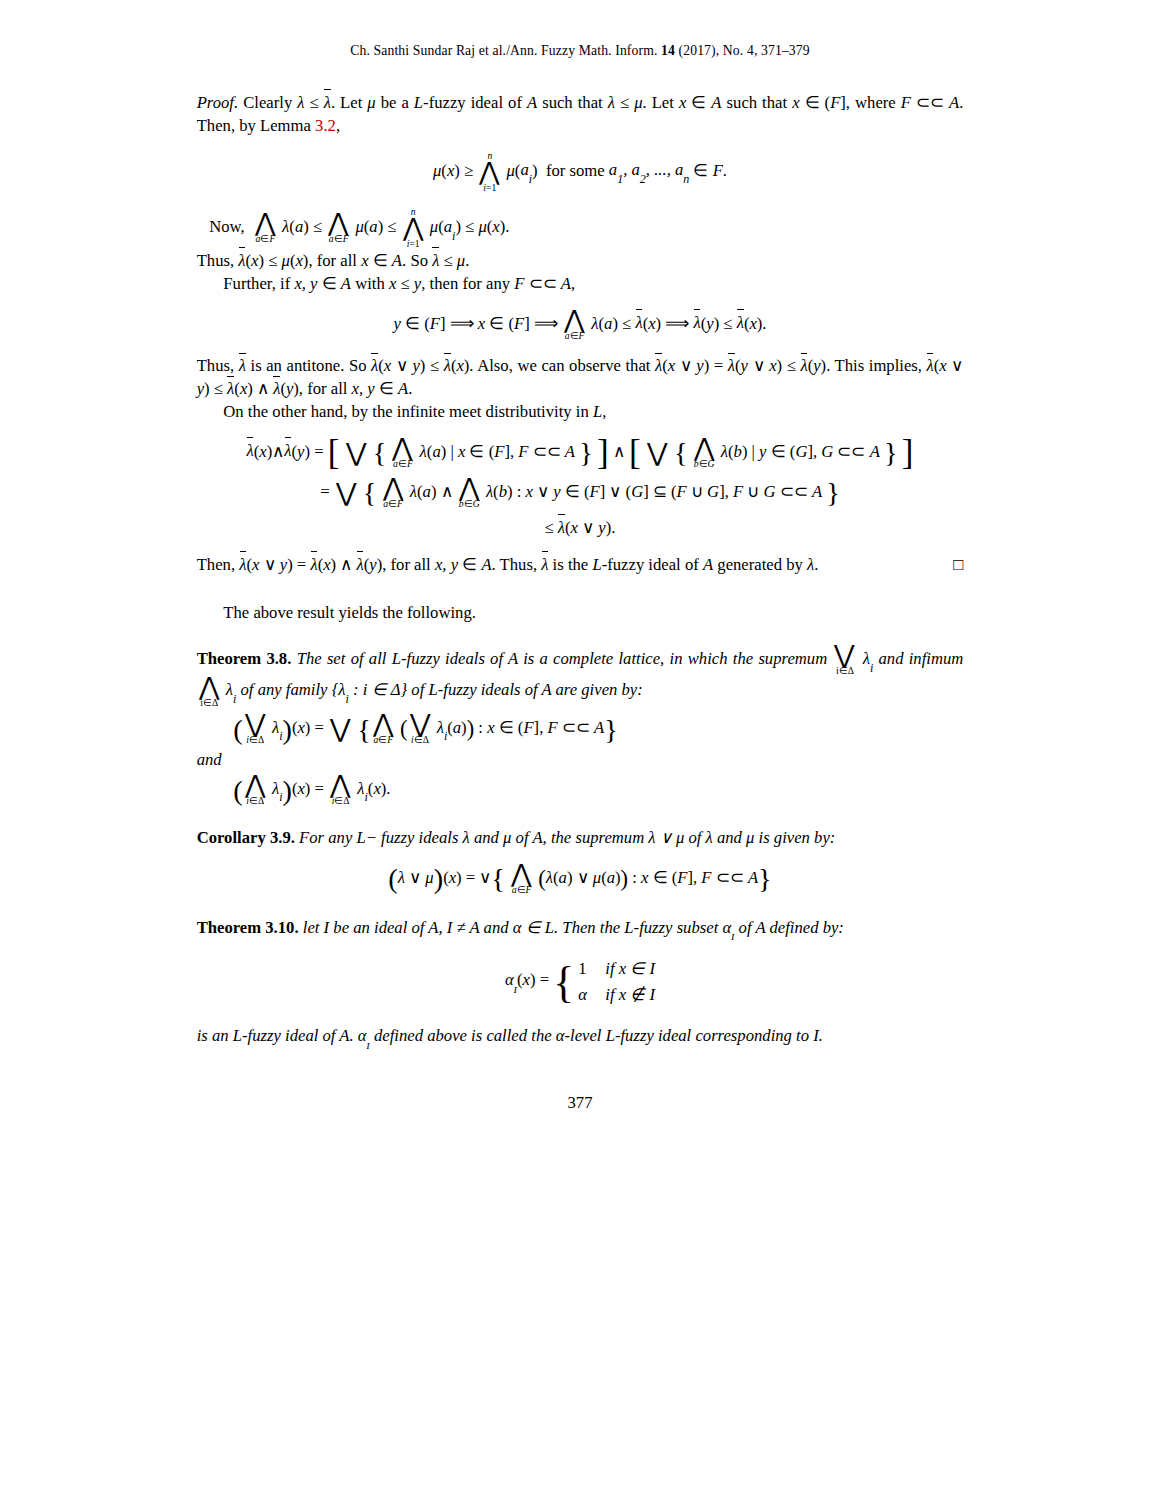Ch. Santhi Sundar Raj et al./Ann. Fuzzy Math. Inform. 14 (2017), No. 4, 371–379
Proof. Clearly λ ≤ λ. Let μ be a L-fuzzy ideal of A such that λ ≤ μ. Let x ∈ A such that x ∈ (F], where F ⊂⊂ A. Then, by Lemma 3.2,
μ(x) ≥ n⋀i=1 μ(ai) for some a1, a2, ..., an ∈ F.
Now, ⋀a∈F λ(a) ≤ ⋀a∈F μ(a) ≤ n⋀i=1 μ(ai) ≤ μ(x).
Thus, λ(x) ≤ μ(x), for all x ∈ A. So λ ≤ μ.
Further, if x, y ∈ A with x ≤ y, then for any F ⊂⊂ A,
y ∈ (F] ⟹ x ∈ (F] ⟹ ⋀a∈F λ(a) ≤ λ(x) ⟹ λ(y) ≤ λ(x).
Thus, λ is an antitone. So λ(x ∨ y) ≤ λ(x). Also, we can observe that λ(x ∨ y) = λ(y ∨ x) ≤ λ(y). This implies, λ(x ∨ y) ≤ λ(x) ∧ λ(y), for all x, y ∈ A.
On the other hand, by the infinite meet distributivity in L,
λ(x)∧λ(y) = [ ⋁ { ⋀a∈F λ(a) | x ∈ (F], F ⊂⊂ A } ] ∧ [ ⋁ { ⋀b∈G λ(b) | y ∈ (G], G ⊂⊂ A } ] = ⋁ { ⋀a∈F λ(a) ∧ ⋀b∈G λ(b) : x ∨ y ∈ (F] ∨ (G] ⊆ (F ∪ G], F ∪ G ⊂⊂ A } ≤ λ(x ∨ y).
Then, λ(x ∨ y) = λ(x) ∧ λ(y), for all x, y ∈ A. Thus, λ is the L-fuzzy ideal of A generated by λ. □
The above result yields the following.
Theorem 3.8. The set of all L-fuzzy ideals of A is a complete lattice, in which the supremum ⋁i∈Δ λi and infimum ⋀i∈Δ λi of any family {λi : i ∈ Δ} of L-fuzzy ideals of A are given by:
(⋁i∈Δ λi)(x) = ⋁ {⋀a∈F (⋁i∈Δ λi(a)) : x ∈ (F], F ⊂⊂ A}
and
(⋀i∈Δ λi)(x) = ⋀i∈Δ λi(x).
Corollary 3.9. For any L− fuzzy ideals λ and μ of A, the supremum λ ∨ μ of λ and μ is given by:
(λ ∨ μ)(x) = ∨{ ⋀a∈F (λ(a) ∨ μ(a)) : x ∈ (F], F ⊂⊂ A}
Theorem 3.10. let I be an ideal of A, I ≠ A and α ∈ L. Then the L-fuzzy subset αɪ of A defined by:
αɪ(x) = { 1 if x ∈ I αif x ∉ I
is an L-fuzzy ideal of A. αɪ defined above is called the α-level L-fuzzy ideal corresponding to I.
377